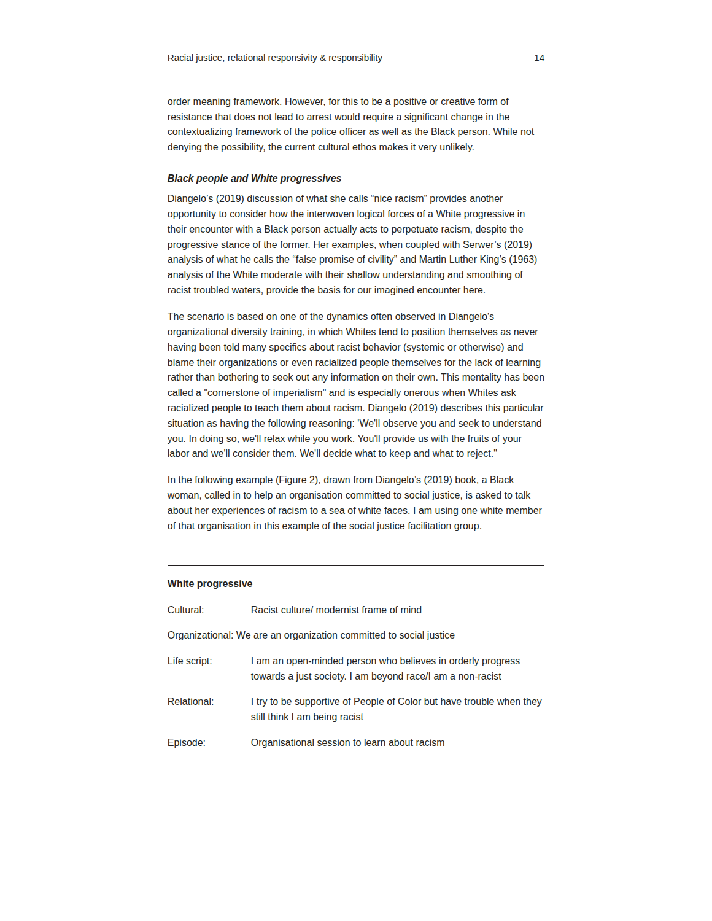Racial justice, relational responsivity & responsibility 14
order meaning framework. However, for this to be a positive or creative form of resistance that does not lead to arrest would require a significant change in the contextualizing framework of the police officer as well as the Black person. While not denying the possibility, the current cultural ethos makes it very unlikely.
Black people and White progressives
Diangelo’s (2019) discussion of what she calls “nice racism” provides another opportunity to consider how the interwoven logical forces of a White progressive in their encounter with a Black person actually acts to perpetuate racism, despite the progressive stance of the former. Her examples, when coupled with Serwer’s (2019) analysis of what he calls the “false promise of civility” and Martin Luther King’s (1963) analysis of the White moderate with their shallow understanding and smoothing of racist troubled waters, provide the basis for our imagined encounter here.
The scenario is based on one of the dynamics often observed in Diangelo's organizational diversity training, in which Whites tend to position themselves as never having been told many specifics about racist behavior (systemic or otherwise) and blame their organizations or even racialized people themselves for the lack of learning rather than bothering to seek out any information on their own. This mentality has been called a "cornerstone of imperialism" and is especially onerous when Whites ask racialized people to teach them about racism. Diangelo (2019) describes this particular situation as having the following reasoning: 'We'll observe you and seek to understand you. In doing so, we'll relax while you work. You'll provide us with the fruits of your labor and we'll consider them. We'll decide what to keep and what to reject."
In the following example (Figure 2), drawn from Diangelo’s (2019) book, a Black woman, called in to help an organisation committed to social justice, is asked to talk about her experiences of racism to a sea of white faces. I am using one white member of that organisation in this example of the social justice facilitation group.
White progressive
Cultural:
Racist culture/ modernist frame of mind
Organizational: We are an organization committed to social justice
Life script:
I am an open-minded person who believes in orderly progress towards a just society. I am beyond race/I am a non-racist
Relational:
I try to be supportive of People of Color but have trouble when they still think I am being racist
Episode:
Organisational session to learn about racism